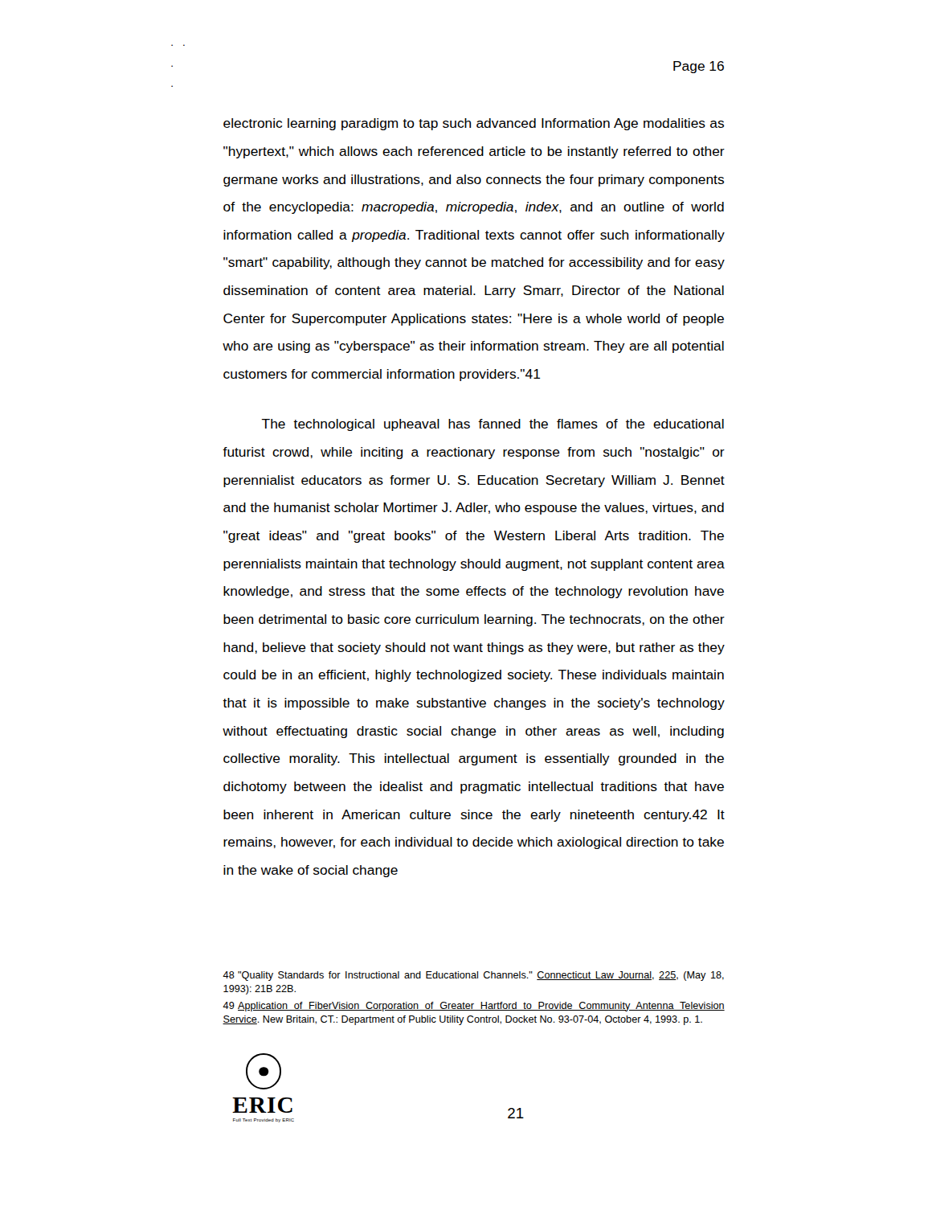. .
.
.
Page 16
electronic learning paradigm to tap such advanced Information Age modalities as "hypertext," which allows each referenced article to be instantly referred to other germane works and illustrations, and also connects the four primary components of the encyclopedia: macropedia, micropedia, index, and an outline of world information called a propedia. Traditional texts cannot offer such informationally "smart" capability, although they cannot be matched for accessibility and for easy dissemination of content area material. Larry Smarr, Director of the National Center for Supercomputer Applications states: "Here is a whole world of people who are using as "cyberspace" as their information stream. They are all potential customers for commercial information providers."41
The technological upheaval has fanned the flames of the educational futurist crowd, while inciting a reactionary response from such "nostalgic" or perennialist educators as former U. S. Education Secretary William J. Bennet and the humanist scholar Mortimer J. Adler, who espouse the values, virtues, and "great ideas" and "great books" of the Western Liberal Arts tradition. The perennialists maintain that technology should augment, not supplant content area knowledge, and stress that the some effects of the technology revolution have been detrimental to basic core curriculum learning. The technocrats, on the other hand, believe that society should not want things as they were, but rather as they could be in an efficient, highly technologized society. These individuals maintain that it is impossible to make substantive changes in the society's technology without effectuating drastic social change in other areas as well, including collective morality. This intellectual argument is essentially grounded in the dichotomy between the idealist and pragmatic intellectual traditions that have been inherent in American culture since the early nineteenth century.42 It remains, however, for each individual to decide which axiological direction to take in the wake of social change
48"Quality Standards for Instructional and Educational Channels." Connecticut Law Journal, 225, (May 18, 1993): 21B 22B.
49 Application of FiberVision Corporation of Greater Hartford to Provide Community Antenna Television Service. New Britain, CT.: Department of Public Utility Control, Docket No. 93-07-04, October 4, 1993. p. 1.
ERIC
Full Text Provided by ERIC
21